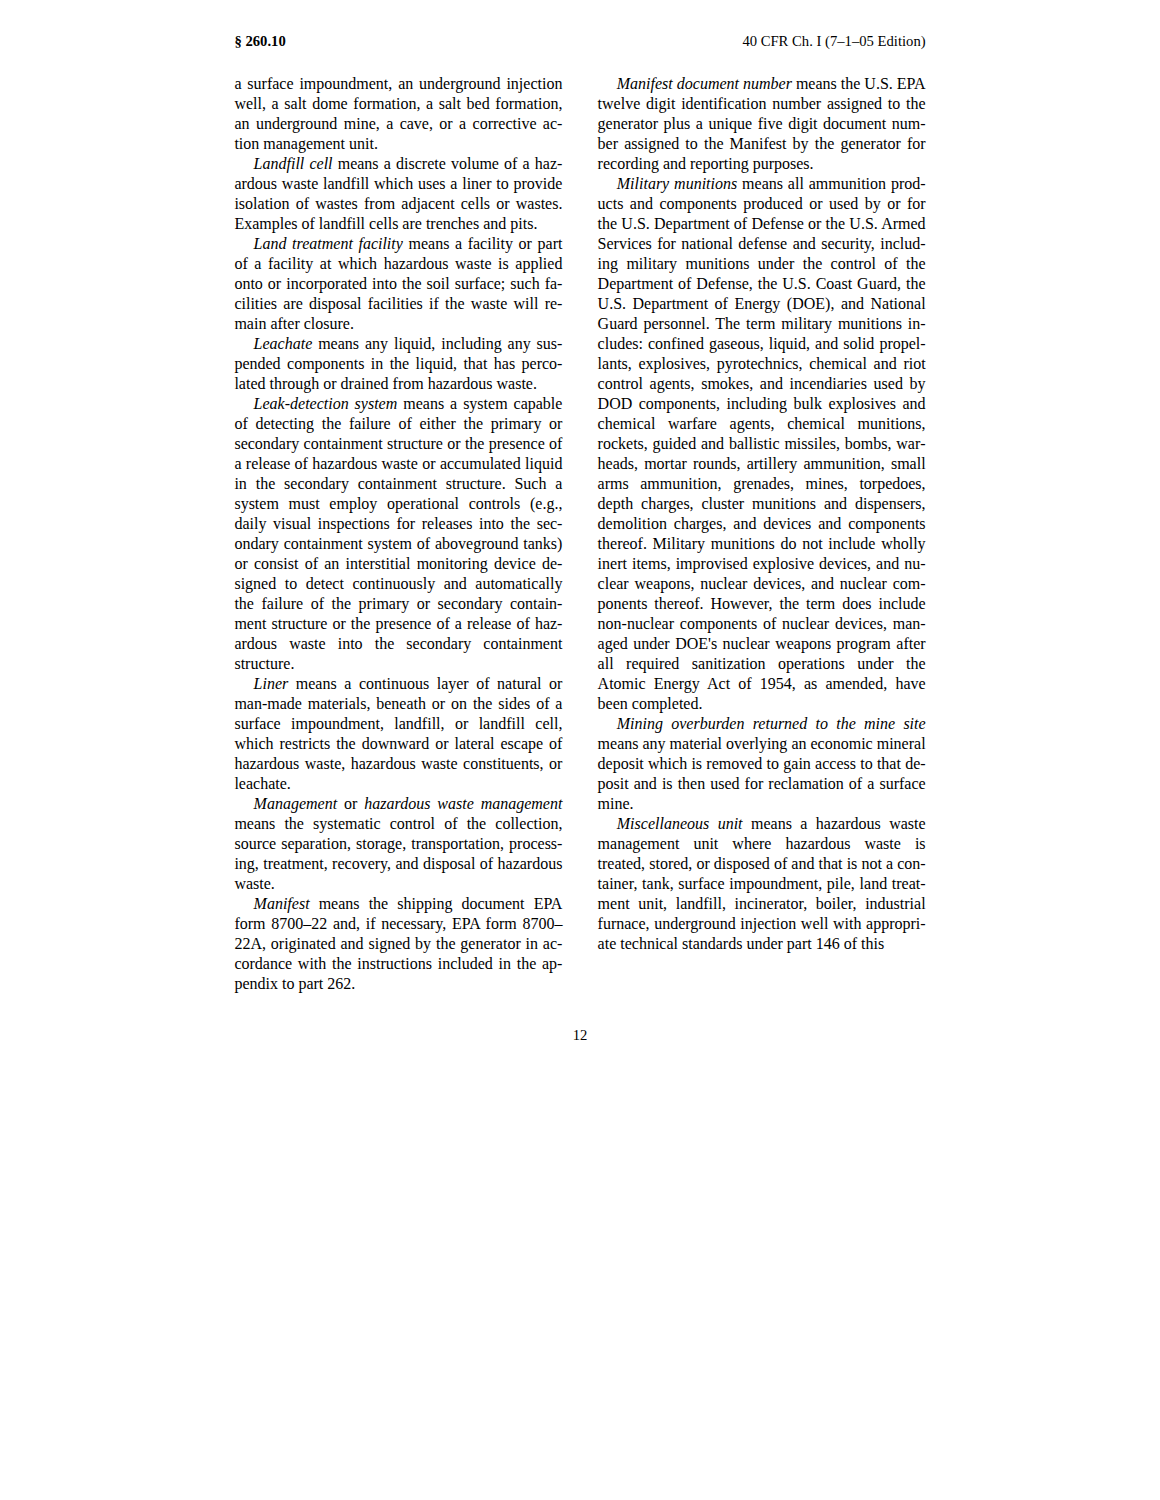§ 260.10 40 CFR Ch. I (7–1–05 Edition)
a surface impoundment, an underground injection well, a salt dome formation, a salt bed formation, an underground mine, a cave, or a corrective action management unit.
Landfill cell means a discrete volume of a hazardous waste landfill which uses a liner to provide isolation of wastes from adjacent cells or wastes. Examples of landfill cells are trenches and pits.
Land treatment facility means a facility or part of a facility at which hazardous waste is applied onto or incorporated into the soil surface; such facilities are disposal facilities if the waste will remain after closure.
Leachate means any liquid, including any suspended components in the liquid, that has percolated through or drained from hazardous waste.
Leak-detection system means a system capable of detecting the failure of either the primary or secondary containment structure or the presence of a release of hazardous waste or accumulated liquid in the secondary containment structure. Such a system must employ operational controls (e.g., daily visual inspections for releases into the secondary containment system of aboveground tanks) or consist of an interstitial monitoring device designed to detect continuously and automatically the failure of the primary or secondary containment structure or the presence of a release of hazardous waste into the secondary containment structure.
Liner means a continuous layer of natural or man-made materials, beneath or on the sides of a surface impoundment, landfill, or landfill cell, which restricts the downward or lateral escape of hazardous waste, hazardous waste constituents, or leachate.
Management or hazardous waste management means the systematic control of the collection, source separation, storage, transportation, processing, treatment, recovery, and disposal of hazardous waste.
Manifest means the shipping document EPA form 8700–22 and, if necessary, EPA form 8700–22A, originated and signed by the generator in accordance with the instructions included in the appendix to part 262.
Manifest document number means the U.S. EPA twelve digit identification number assigned to the generator plus a unique five digit document number assigned to the Manifest by the generator for recording and reporting purposes.
Military munitions means all ammunition products and components produced or used by or for the U.S. Department of Defense or the U.S. Armed Services for national defense and security, including military munitions under the control of the Department of Defense, the U.S. Coast Guard, the U.S. Department of Energy (DOE), and National Guard personnel. The term military munitions includes: confined gaseous, liquid, and solid propellants, explosives, pyrotechnics, chemical and riot control agents, smokes, and incendiaries used by DOD components, including bulk explosives and chemical warfare agents, chemical munitions, rockets, guided and ballistic missiles, bombs, warheads, mortar rounds, artillery ammunition, small arms ammunition, grenades, mines, torpedoes, depth charges, cluster munitions and dispensers, demolition charges, and devices and components thereof. Military munitions do not include wholly inert items, improvised explosive devices, and nuclear weapons, nuclear devices, and nuclear components thereof. However, the term does include non-nuclear components of nuclear devices, managed under DOE's nuclear weapons program after all required sanitization operations under the Atomic Energy Act of 1954, as amended, have been completed.
Mining overburden returned to the mine site means any material overlying an economic mineral deposit which is removed to gain access to that deposit and is then used for reclamation of a surface mine.
Miscellaneous unit means a hazardous waste management unit where hazardous waste is treated, stored, or disposed of and that is not a container, tank, surface impoundment, pile, land treatment unit, landfill, incinerator, boiler, industrial furnace, underground injection well with appropriate technical standards under part 146 of this
12